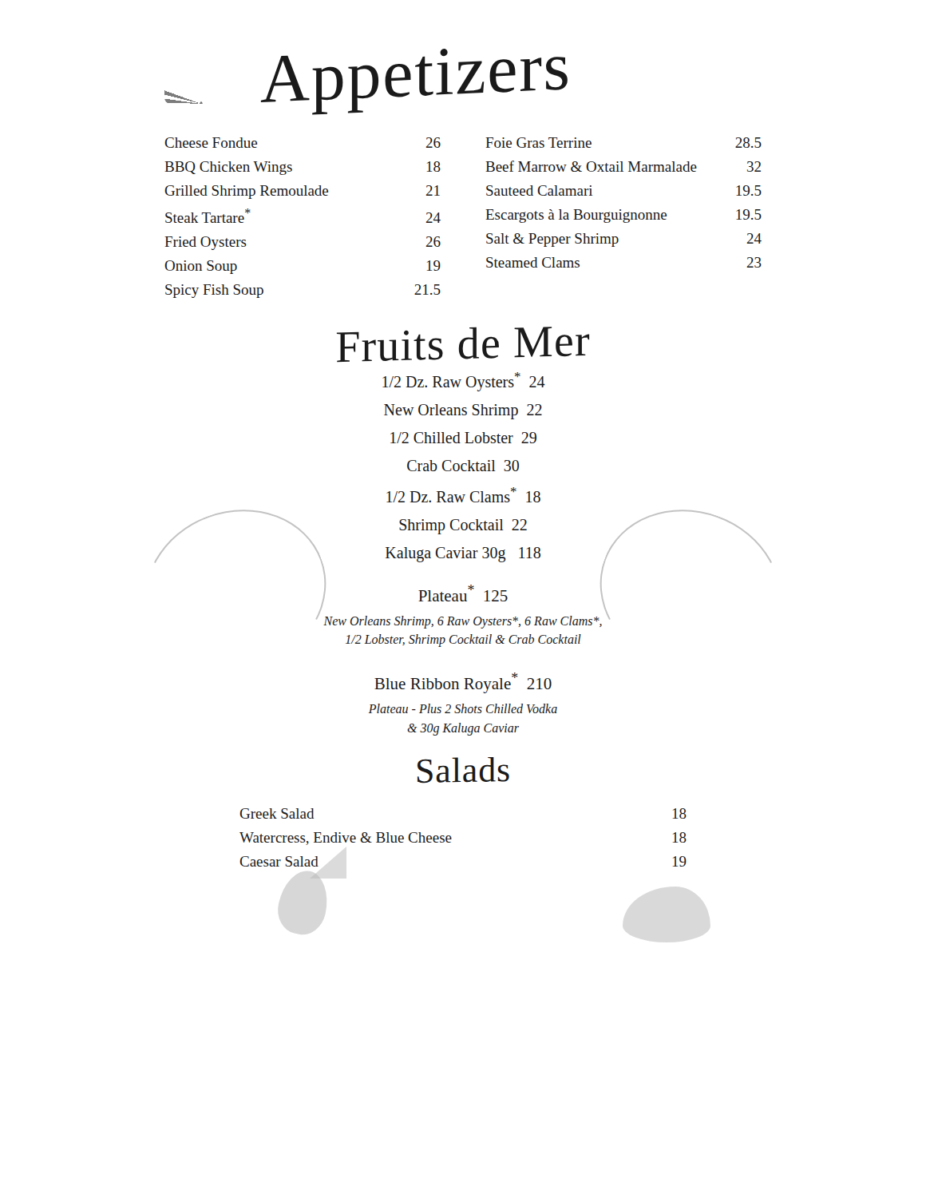Appetizers
Cheese Fondue 26
BBQ Chicken Wings 18
Grilled Shrimp Remoulade 21
Steak Tartare*24
Fried Oysters 26
Onion Soup 19
Spicy Fish Soup 21.5
Foie Gras Terrine 28.5
Beef Marrow & Oxtail Marmalade 32
Sauteed Calamari 19.5
Escargots à la Bourguignonne 19.5
Salt & Pepper Shrimp 24
Steamed Clams 23
Fruits de Mer
1/2 Dz. Raw Oysters* 24
New Orleans Shrimp 22
1/2 Chilled Lobster 29
Crab Cocktail 30
1/2 Dz. Raw Clams* 18
Shrimp Cocktail 22
Kaluga Caviar 30g 118
Plateau* 125 New Orleans Shrimp, 6 Raw Oysters*, 6 Raw Clams*,
1/2 Lobster, Shrimp Cocktail & Crab Cocktail
Blue Ribbon Royale* 210 Plateau - Plus 2 Shots Chilled Vodka
& 30g Kaluga Caviar
Salads
Greek Salad 18
Watercress, Endive & Blue Cheese 18
Caesar Salad 19